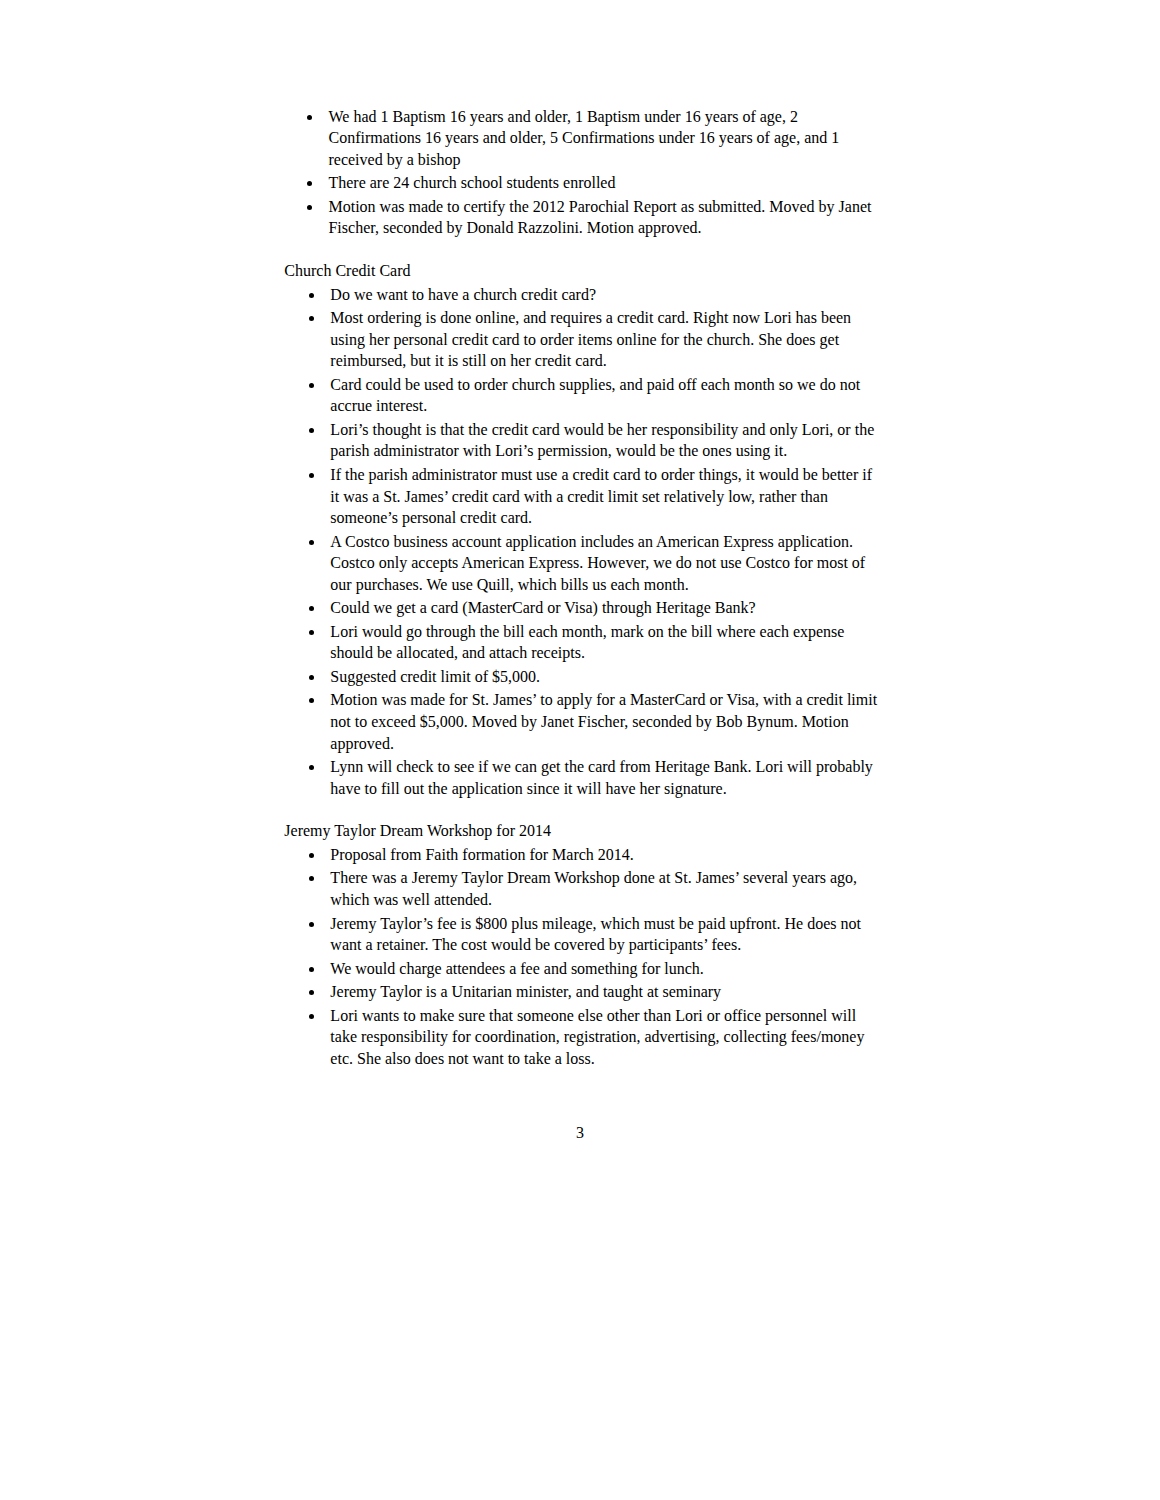We had 1 Baptism 16 years and older, 1 Baptism under 16 years of age, 2 Confirmations 16 years and older, 5 Confirmations under 16 years of age, and 1 received by a bishop
There are 24 church school students enrolled
Motion was made to certify the 2012 Parochial Report as submitted. Moved by Janet Fischer, seconded by Donald Razzolini. Motion approved.
Church Credit Card
Do we want to have a church credit card?
Most ordering is done online, and requires a credit card. Right now Lori has been using her personal credit card to order items online for the church. She does get reimbursed, but it is still on her credit card.
Card could be used to order church supplies, and paid off each month so we do not accrue interest.
Lori’s thought is that the credit card would be her responsibility and only Lori, or the parish administrator with Lori’s permission, would be the ones using it.
If the parish administrator must use a credit card to order things, it would be better if it was a St. James’ credit card with a credit limit set relatively low, rather than someone’s personal credit card.
A Costco business account application includes an American Express application. Costco only accepts American Express. However, we do not use Costco for most of our purchases. We use Quill, which bills us each month.
Could we get a card (MasterCard or Visa) through Heritage Bank?
Lori would go through the bill each month, mark on the bill where each expense should be allocated, and attach receipts.
Suggested credit limit of $5,000.
Motion was made for St. James’ to apply for a MasterCard or Visa, with a credit limit not to exceed $5,000. Moved by Janet Fischer, seconded by Bob Bynum. Motion approved.
Lynn will check to see if we can get the card from Heritage Bank. Lori will probably have to fill out the application since it will have her signature.
Jeremy Taylor Dream Workshop for 2014
Proposal from Faith formation for March 2014.
There was a Jeremy Taylor Dream Workshop done at St. James’ several years ago, which was well attended.
Jeremy Taylor’s fee is $800 plus mileage, which must be paid upfront. He does not want a retainer. The cost would be covered by participants’ fees.
We would charge attendees a fee and something for lunch.
Jeremy Taylor is a Unitarian minister, and taught at seminary
Lori wants to make sure that someone else other than Lori or office personnel will take responsibility for coordination, registration, advertising, collecting fees/money etc. She also does not want to take a loss.
3